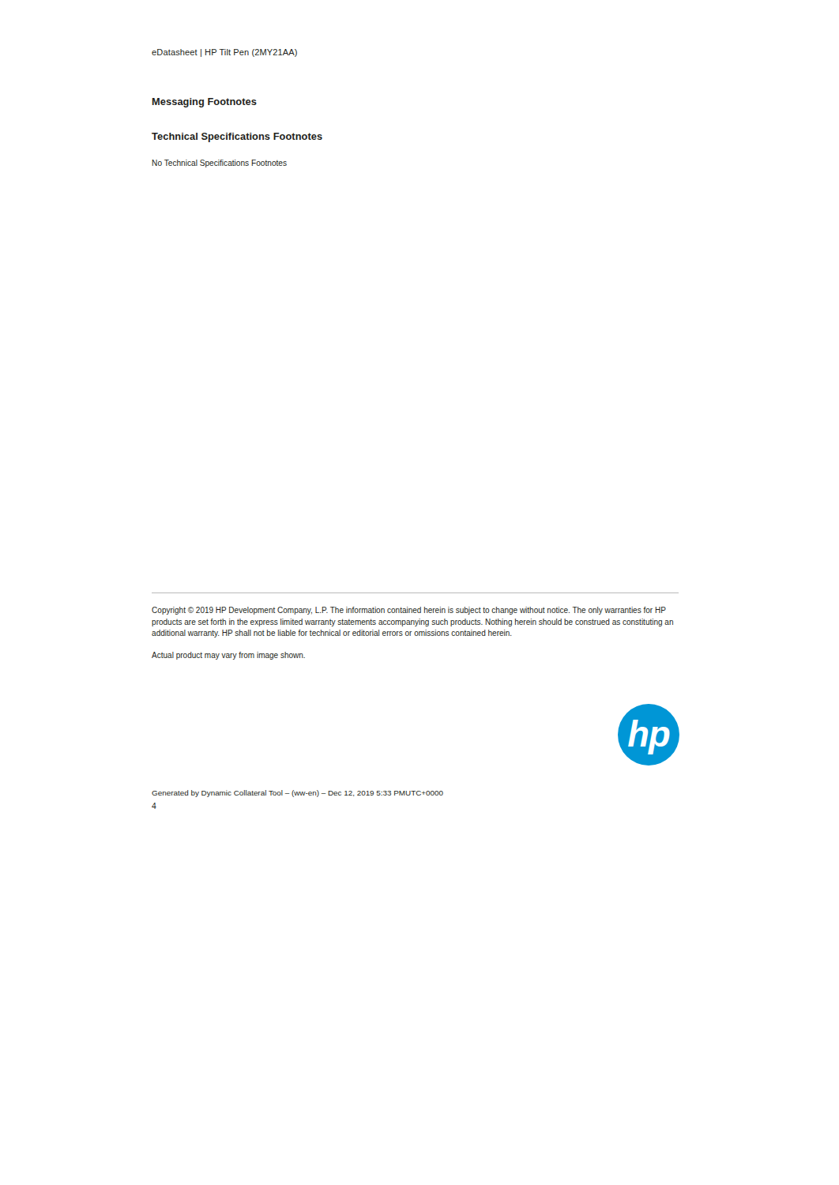eDatasheet | HP Tilt Pen (2MY21AA)
Messaging Footnotes
Technical Specifications Footnotes
No Technical Specifications Footnotes
Copyright © 2019 HP Development Company, L.P. The information contained herein is subject to change without notice. The only warranties for HP products are set forth in the express limited warranty statements accompanying such products. Nothing herein should be construed as constituting an additional warranty. HP shall not be liable for technical or editorial errors or omissions contained herein.
Actual product may vary from image shown.
hp
Generated by Dynamic Collateral Tool – (ww-en) – Dec 12, 2019 5:33 PMUTC+0000
4